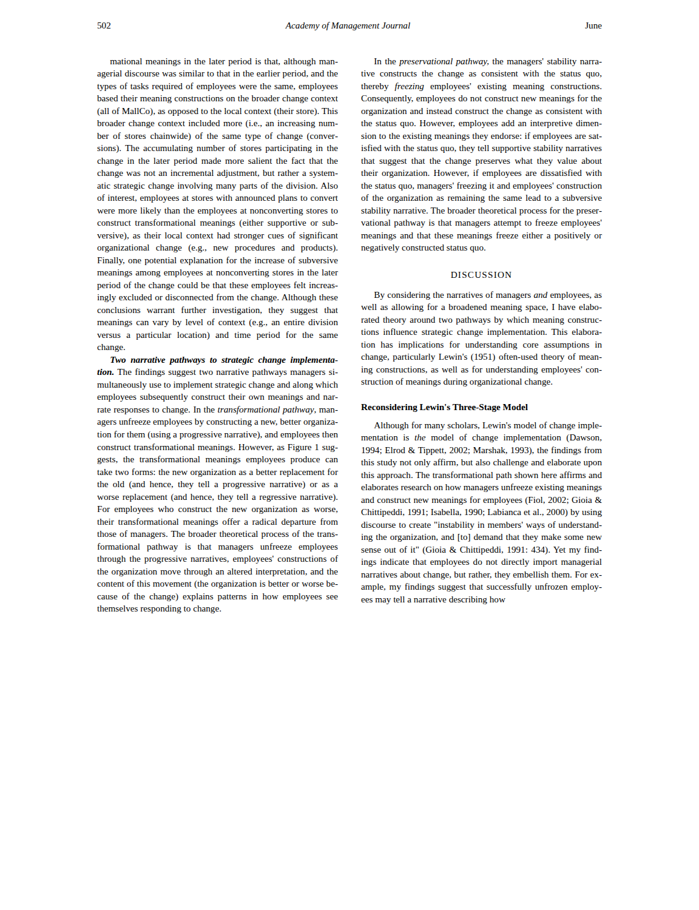502 Academy of Management Journal June
mational meanings in the later period is that, although managerial discourse was similar to that in the earlier period, and the types of tasks required of employees were the same, employees based their meaning constructions on the broader change context (all of MallCo), as opposed to the local context (their store). This broader change context included more (i.e., an increasing number of stores chainwide) of the same type of change (conversions). The accumulating number of stores participating in the change in the later period made more salient the fact that the change was not an incremental adjustment, but rather a systematic strategic change involving many parts of the division. Also of interest, employees at stores with announced plans to convert were more likely than the employees at nonconverting stores to construct transformational meanings (either supportive or subversive), as their local context had stronger cues of significant organizational change (e.g., new procedures and products). Finally, one potential explanation for the increase of subversive meanings among employees at nonconverting stores in the later period of the change could be that these employees felt increasingly excluded or disconnected from the change. Although these conclusions warrant further investigation, they suggest that meanings can vary by level of context (e.g., an entire division versus a particular location) and time period for the same change.
Two narrative pathways to strategic change implementation. The findings suggest two narrative pathways managers simultaneously use to implement strategic change and along which employees subsequently construct their own meanings and narrate responses to change. In the transformational pathway, managers unfreeze employees by constructing a new, better organization for them (using a progressive narrative), and employees then construct transformational meanings. However, as Figure 1 suggests, the transformational meanings employees produce can take two forms: the new organization as a better replacement for the old (and hence, they tell a progressive narrative) or as a worse replacement (and hence, they tell a regressive narrative). For employees who construct the new organization as worse, their transformational meanings offer a radical departure from those of managers. The broader theoretical process of the transformational pathway is that managers unfreeze employees through the progressive narratives, employees' constructions of the organization move through an altered interpretation, and the content of this movement (the organization is better or worse because of the change) explains patterns in how employees see themselves responding to change.
In the preservational pathway, the managers' stability narrative constructs the change as consistent with the status quo, thereby freezing employees' existing meaning constructions. Consequently, employees do not construct new meanings for the organization and instead construct the change as consistent with the status quo. However, employees add an interpretive dimension to the existing meanings they endorse: if employees are satisfied with the status quo, they tell supportive stability narratives that suggest that the change preserves what they value about their organization. However, if employees are dissatisfied with the status quo, managers' freezing it and employees' construction of the organization as remaining the same lead to a subversive stability narrative. The broader theoretical process for the preservational pathway is that managers attempt to freeze employees' meanings and that these meanings freeze either a positively or negatively constructed status quo.
Discussion
By considering the narratives of managers and employees, as well as allowing for a broadened meaning space, I have elaborated theory around two pathways by which meaning constructions influence strategic change implementation. This elaboration has implications for understanding core assumptions in change, particularly Lewin's (1951) often-used theory of meaning constructions, as well as for understanding employees' construction of meanings during organizational change.
Reconsidering Lewin's Three-Stage Model
Although for many scholars, Lewin's model of change implementation is the model of change implementation (Dawson, 1994; Elrod & Tippett, 2002; Marshak, 1993), the findings from this study not only affirm, but also challenge and elaborate upon this approach. The transformational path shown here affirms and elaborates research on how managers unfreeze existing meanings and construct new meanings for employees (Fiol, 2002; Gioia & Chittipeddi, 1991; Isabella, 1990; Labianca et al., 2000) by using discourse to create "instability in members' ways of understanding the organization, and [to] demand that they make some new sense out of it" (Gioia & Chittipeddi, 1991: 434). Yet my findings indicate that employees do not directly import managerial narratives about change, but rather, they embellish them. For example, my findings suggest that successfully unfrozen employees may tell a narrative describing how